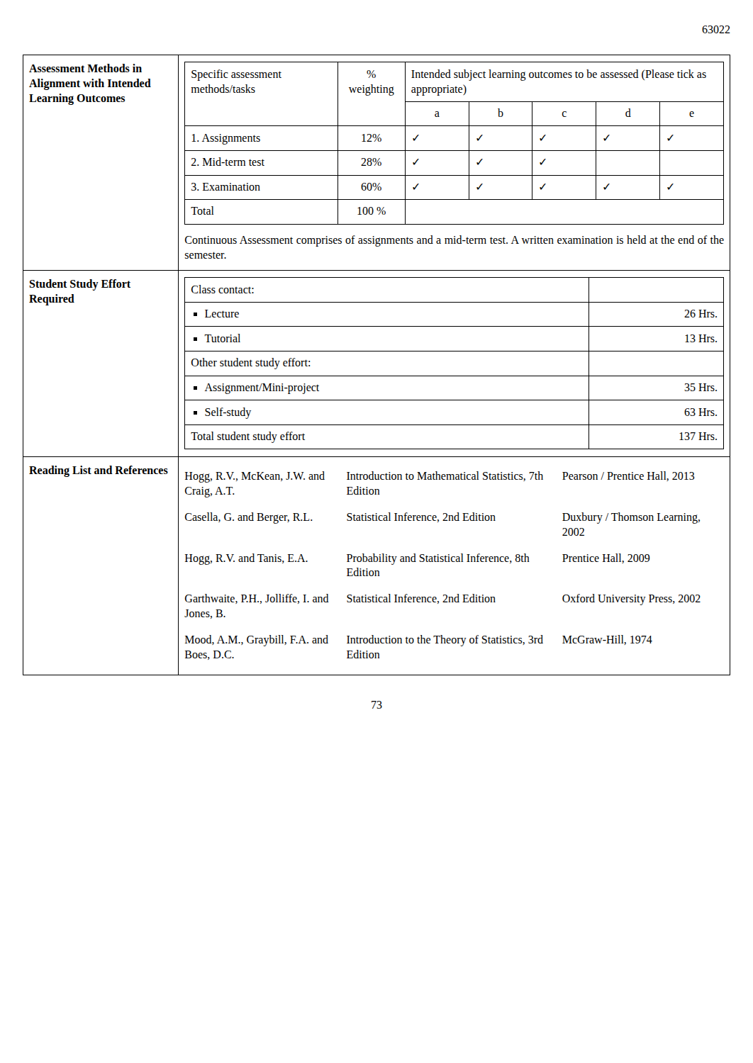63022
| Assessment Methods in Alignment with Intended Learning Outcomes | / Specific assessment methods/tasks / % weighting / Intended subject learning outcomes to be assessed (Please tick as appropriate) / / a / b / c / d / e / / 1. Assignments / 12% / ✓ / ✓ / ✓ / ✓ / ✓ / / 2. Mid-term test / 28% / ✓ / ✓ / ✓ / / / / 3. Examination / 60% / ✓ / ✓ / ✓ / ✓ / ✓ / / Total / 100 % / / Continuous Assessment comprises of assignments and a mid-term test. A written examination is held at the end of the semester. |
| Student Study Effort Required | / Class contact: / / / Lecture / 26 Hrs. / / Tutorial / 13 Hrs. / / Other student study effort: / / / Assignment/Mini-project / 35 Hrs. / / Self-study / 63 Hrs. / / Total student study effort / 137 Hrs. / |
| Reading List and References | / Hogg, R.V., McKean, J.W. and Craig, A.T. / Introduction to Mathematical Statistics, 7th Edition / Pearson / Prentice Hall, 2013 / / Casella, G. and Berger, R.L. / Statistical Inference, 2nd Edition / Duxbury / Thomson Learning, 2002 / / Hogg, R.V. and Tanis, E.A. / Probability and Statistical Inference, 8th Edition / Prentice Hall, 2009 / / Garthwaite, P.H., Jolliffe, I. and Jones, B. / Statistical Inference, 2nd Edition / Oxford University Press, 2002 / / Mood, A.M., Graybill, F.A. and Boes, D.C. / Introduction to the Theory of Statistics, 3rd Edition / McGraw-Hill, 1974 / |
73